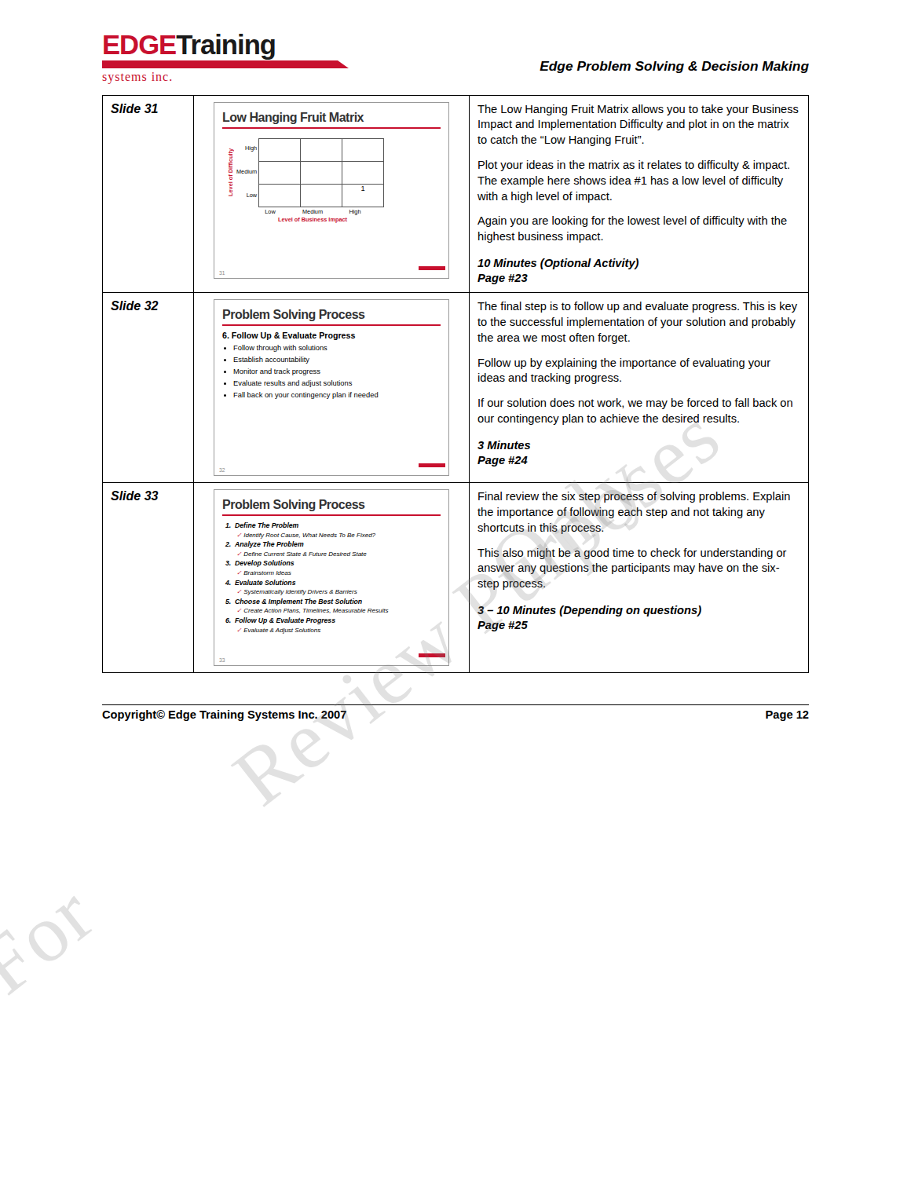For Review Purposes Only
EDGE Training
systems inc.
Edge Problem Solving & Decision Making
| Slide 31 | Low Hanging Fruit Matrix Level of Difficulty High Medium Low / / / 1 / Low Medium High Level of Business Impact 31 | The Low Hanging Fruit Matrix allows you to take your Business Impact and Implementation Difficulty and plot in on the matrix to catch the “Low Hanging Fruit”. Plot your ideas in the matrix as it relates to difficulty & impact. The example here shows idea #1 has a low level of difficulty with a high level of impact. Again you are looking for the lowest level of difficulty with the highest business impact. 10 Minutes (Optional Activity) Page #23 |
| Slide 32 | Problem Solving Process 6. Follow Up & Evaluate Progress Follow through with solutions Establish accountability Monitor and track progress Evaluate results and adjust solutions Fall back on your contingency plan if needed 32 | The final step is to follow up and evaluate progress. This is key to the successful implementation of your solution and probably the area we most often forget. Follow up by explaining the importance of evaluating your ideas and tracking progress. If our solution does not work, we may be forced to fall back on our contingency plan to achieve the desired results. 3 Minutes Page #24 |
| Slide 33 | Problem Solving Process 1. Define The Problem Identify Root Cause, What Needs To Be Fixed? 2. Analyze The Problem Define Current State & Future Desired State 3. Develop Solutions Brainstorm Ideas 4. Evaluate Solutions Systematically Identify Drivers & Barriers 5. Choose & Implement The Best Solution Create Action Plans, Timelines, Measurable Results 6. Follow Up & Evaluate Progress Evaluate & Adjust Solutions 33 | Final review the six step process of solving problems. Explain the importance of following each step and not taking any shortcuts in this process. This also might be a good time to check for understanding or answer any questions the participants may have on the six-step process. 3 – 10 Minutes (Depending on questions) Page #25 |
Copyright© Edge Training Systems Inc. 2007
Page 12